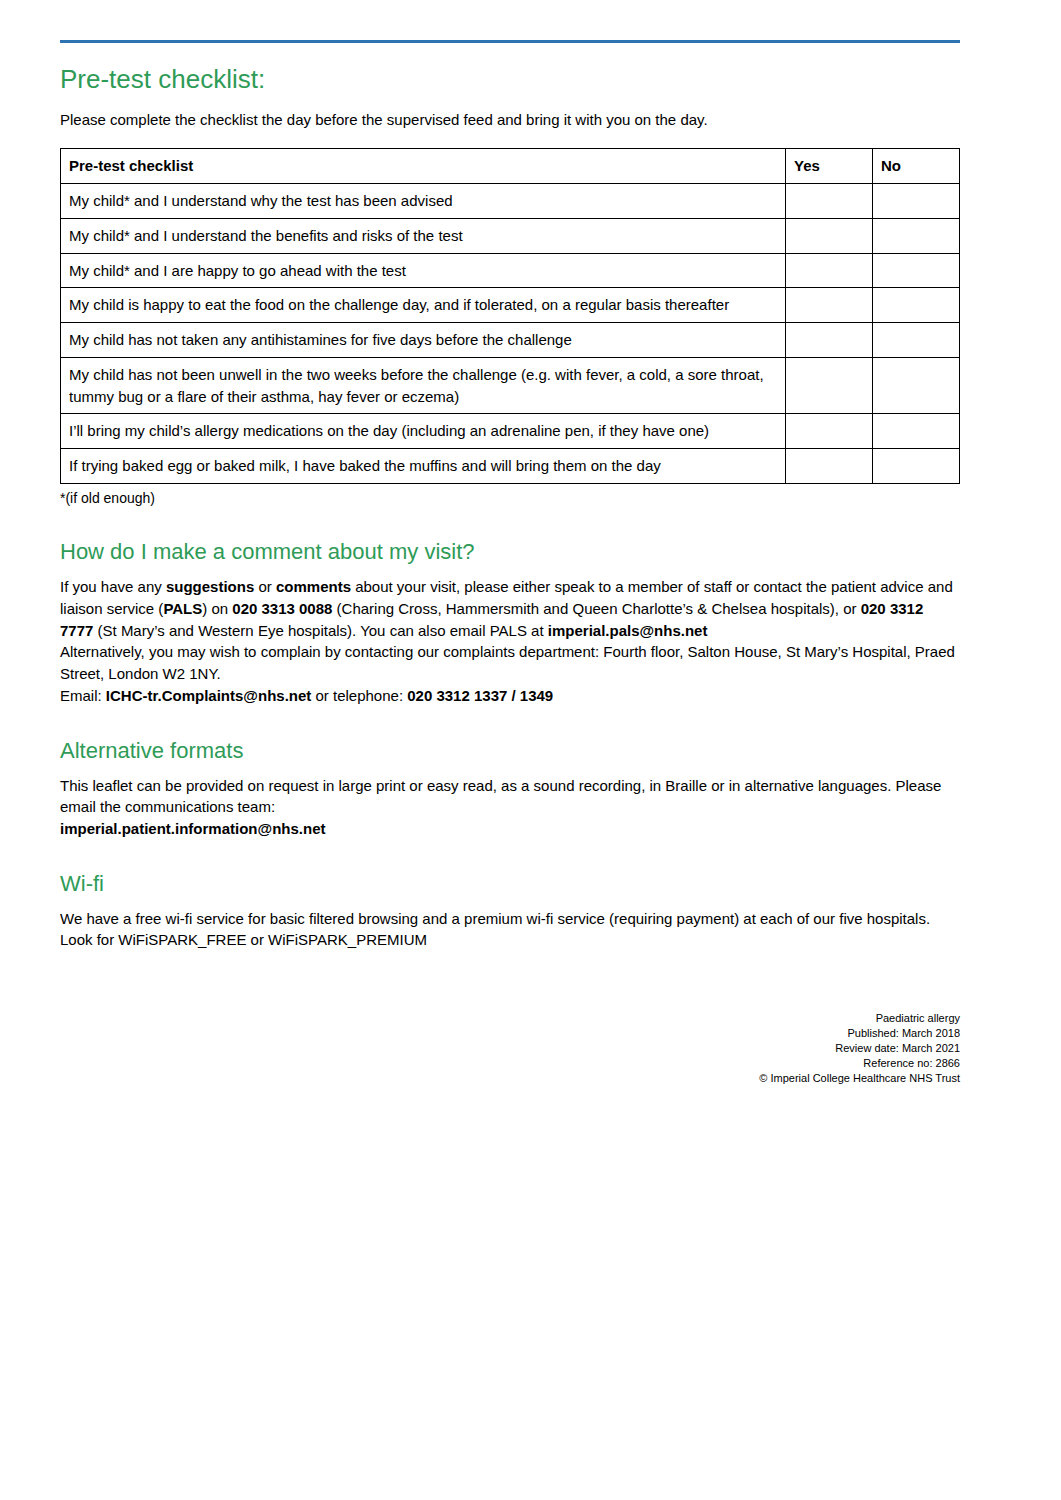Pre-test checklist:
Please complete the checklist the day before the supervised feed and bring it with you on the day.
| Pre-test checklist | Yes | No |
| --- | --- | --- |
| My child* and I understand why the test has been advised | | |
| My child* and I understand the benefits and risks of the test | | |
| My child* and I are happy to go ahead with the test | | |
| My child is happy to eat the food on the challenge day, and if tolerated, on a regular basis thereafter | | |
| My child has not taken any antihistamines for five days before the challenge | | |
| My child has not been unwell in the two weeks before the challenge (e.g. with fever, a cold, a sore throat, tummy bug or a flare of their asthma, hay fever or eczema) | | |
| I’ll bring my child’s allergy medications on the day (including an adrenaline pen, if they have one) | | |
| If trying baked egg or baked milk, I have baked the muffins and will bring them on the day | | |
*(if old enough)
How do I make a comment about my visit?
If you have any suggestions or comments about your visit, please either speak to a member of staff or contact the patient advice and liaison service (PALS) on 020 3313 0088 (Charing Cross, Hammersmith and Queen Charlotte’s & Chelsea hospitals), or 020 3312 7777 (St Mary’s and Western Eye hospitals). You can also email PALS at imperial.pals@nhs.net
Alternatively, you may wish to complain by contacting our complaints department: Fourth floor, Salton House, St Mary’s Hospital, Praed Street, London W2 1NY.
Email: ICHC-tr.Complaints@nhs.net or telephone: 020 3312 1337 / 1349
Alternative formats
This leaflet can be provided on request in large print or easy read, as a sound recording, in Braille or in alternative languages. Please email the communications team:
imperial.patient.information@nhs.net
Wi-fi
We have a free wi-fi service for basic filtered browsing and a premium wi-fi service (requiring payment) at each of our five hospitals. Look for WiFiSPARK_FREE or WiFiSPARK_PREMIUM
Paediatric allergy
Published: March 2018
Review date: March 2021
Reference no: 2866
© Imperial College Healthcare NHS Trust